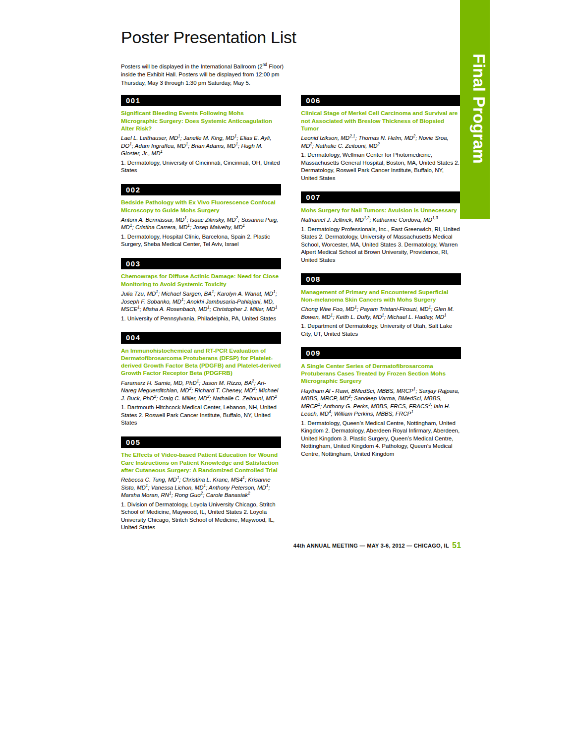Final Program
Poster Presentation List
Posters will be displayed in the International Ballroom (2nd Floor) inside the Exhibit Hall. Posters will be displayed from 12:00 pm Thursday, May 3 through 1:30 pm Saturday, May 5.
001
Significant Bleeding Events Following Mohs Micrographic Surgery: Does Systemic Anticoagulation Alter Risk?
Lael L. Leithauser, MD1; Janelle M. King, MD1; Elias E. Ayli, DO1; Adam Ingraffea, MD1; Brian Adams, MD1; Hugh M. Gloster, Jr., MD1
1. Dermatology, University of Cincinnati, Cincinnati, OH, United States
002
Bedside Pathology with Ex Vivo Fluorescence Confocal Microscopy to Guide Mohs Surgery
Antoni A. Bennàssar, MD1; Isaac Zilinsky, MD2; Susanna Puig, MD1; Cristina Carrera, MD1; Josep Malvehy, MD1
1. Dermatology, Hospital Clínic, Barcelona, Spain 2. Plastic Surgery, Sheba Medical Center, Tel Aviv, Israel
003
Chemowraps for Diffuse Actinic Damage: Need for Close Monitoring to Avoid Systemic Toxicity
Julia Tzu, MD1; Michael Sargen, BA1; Karolyn A. Wanat, MD1; Joseph F. Sobanko, MD1; Anokhi Jambusaria-Pahlajani, MD, MSCE1; Misha A. Rosenbach, MD1; Christopher J. Miller, MD1
1. University of Pennsylvania, Philadelphia, PA, United States
004
An Immunohistochemical and RT-PCR Evaluation of Dermatofibrosarcoma Protuberans (DFSP) for Platelet-derived Growth Factor Beta (PDGFB) and Platelet-derived Growth Factor Receptor Beta (PDGFRB)
Faramarz H. Samie, MD, PhD1; Jason M. Rizzo, BA2; Ari-Nareg Meguerditchian, MD2; Richard T. Cheney, MD2; Michael J. Buck, PhD2; Craig C. Miller, MD2; Nathalie C. Zeitouni, MD2
1. Dartmouth-Hitchcock Medical Center, Lebanon, NH, United States 2. Roswell Park Cancer Institute, Buffalo, NY, United States
005
The Effects of Video-based Patient Education for Wound Care Instructions on Patient Knowledge and Satisfaction after Cutaneous Surgery: A Randomized Controlled Trial
Rebecca C. Tung, MD1; Christina L. Kranc, MS41; Krisanne Sisto, MD1; Vanessa Lichon, MD1; Anthony Peterson, MD1; Marsha Moran, RN1; Rong Guo2; Carole Banasiak2
1. Division of Dermatology, Loyola University Chicago, Stritch School of Medicine, Maywood, IL, United States 2. Loyola University Chicago, Stritch School of Medicine, Maywood, IL, United States
006
Clinical Stage of Merkel Cell Carcinoma and Survival are not Associated with Breslow Thickness of Biopsied Tumor
Leonid Izikson, MD2,1; Thomas N. Helm, MD2; Novie Sroa, MD2; Nathalie C. Zeitouni, MD2
1. Dermatology, Wellman Center for Photomedicine, Massachusetts General Hospital, Boston, MA, United States 2. Dermatology, Roswell Park Cancer Institute, Buffalo, NY, United States
007
Mohs Surgery for Nail Tumors: Avulsion is Unnecessary
Nathaniel J. Jellinek, MD1,2; Katharine Cordova, MD1,3
1. Dermatology Professionals, Inc., East Greenwich, RI, United States 2. Dermatology, University of Massachusetts Medical School, Worcester, MA, United States 3. Dermatology, Warren Alpert Medical School at Brown University, Providence, RI, United States
008
Management of Primary and Encountered Superficial Non-melanoma Skin Cancers with Mohs Surgery
Chong Wee Foo, MD1; Payam Tristani-Firouzi, MD1; Glen M. Bowen, MD1; Keith L. Duffy, MD1; Michael L. Hadley, MD1
1. Department of Dermatology, University of Utah, Salt Lake City, UT, United States
009
A Single Center Series of Dermatofibrosarcoma Protuberans Cases Treated by Frozen Section Mohs Micrographic Surgery
Haytham Al - Rawi, BMedSci, MBBS, MRCP1; Sanjay Rajpara, MBBS, MRCP, MD2; Sandeep Varma, BMedSci, MBBS, MRCP1; Anthony G. Perks, MBBS, FRCS, FRACS3; Iain H. Leach, MD4; William Perkins, MBBS, FRCP1
1. Dermatology, Queen’s Medical Centre, Nottingham, United Kingdom 2. Dermatology, Aberdeen Royal Infirmary, Aberdeen, United Kingdom 3. Plastic Surgery, Queen’s Medical Centre, Nottingham, United Kingdom 4. Pathology, Queen’s Medical Centre, Nottingham, United Kingdom
44th ANNUAL MEETING — MAY 3-6, 2012 — CHICAGO, IL 51